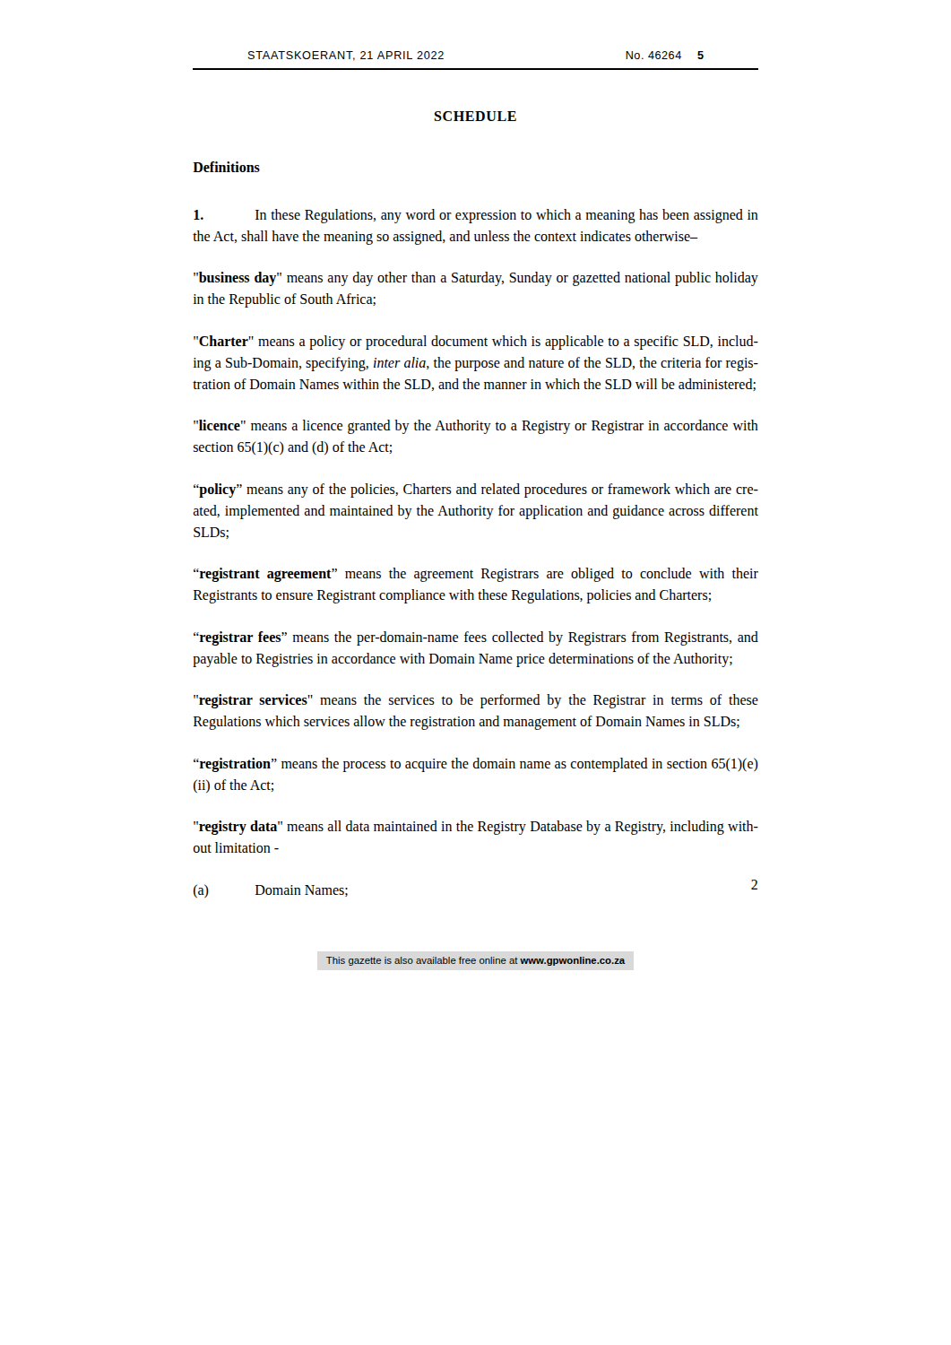STAATSKOERANT, 21 APRIL 2022 No. 462645
SCHEDULE
Definitions
1. In these Regulations, any word or expression to which a meaning has been assigned in the Act, shall have the meaning so assigned, and unless the context indicates otherwise–
"business day" means any day other than a Saturday, Sunday or gazetted national public holiday in the Republic of South Africa;
"Charter" means a policy or procedural document which is applicable to a specific SLD, including a Sub-Domain, specifying, inter alia, the purpose and nature of the SLD, the criteria for registration of Domain Names within the SLD, and the manner in which the SLD will be administered;
"licence" means a licence granted by the Authority to a Registry or Registrar in accordance with section 65(1)(c) and (d) of the Act;
“policy” means any of the policies, Charters and related procedures or framework which are created, implemented and maintained by the Authority for application and guidance across different SLDs;
“registrant agreement” means the agreement Registrars are obliged to conclude with their Registrants to ensure Registrant compliance with these Regulations, policies and Charters;
“registrar fees” means the per-domain-name fees collected by Registrars from Registrants, and payable to Registries in accordance with Domain Name price determinations of the Authority;
"registrar services" means the services to be performed by the Registrar in terms of these Regulations which services allow the registration and management of Domain Names in SLDs;
“registration” means the process to acquire the domain name as contemplated in section 65(1)(e)(ii) of the Act;
"registry data" means all data maintained in the Registry Database by a Registry, including without limitation -
(a) Domain Names;
2
This gazette is also available free online at www.gpwonline.co.za